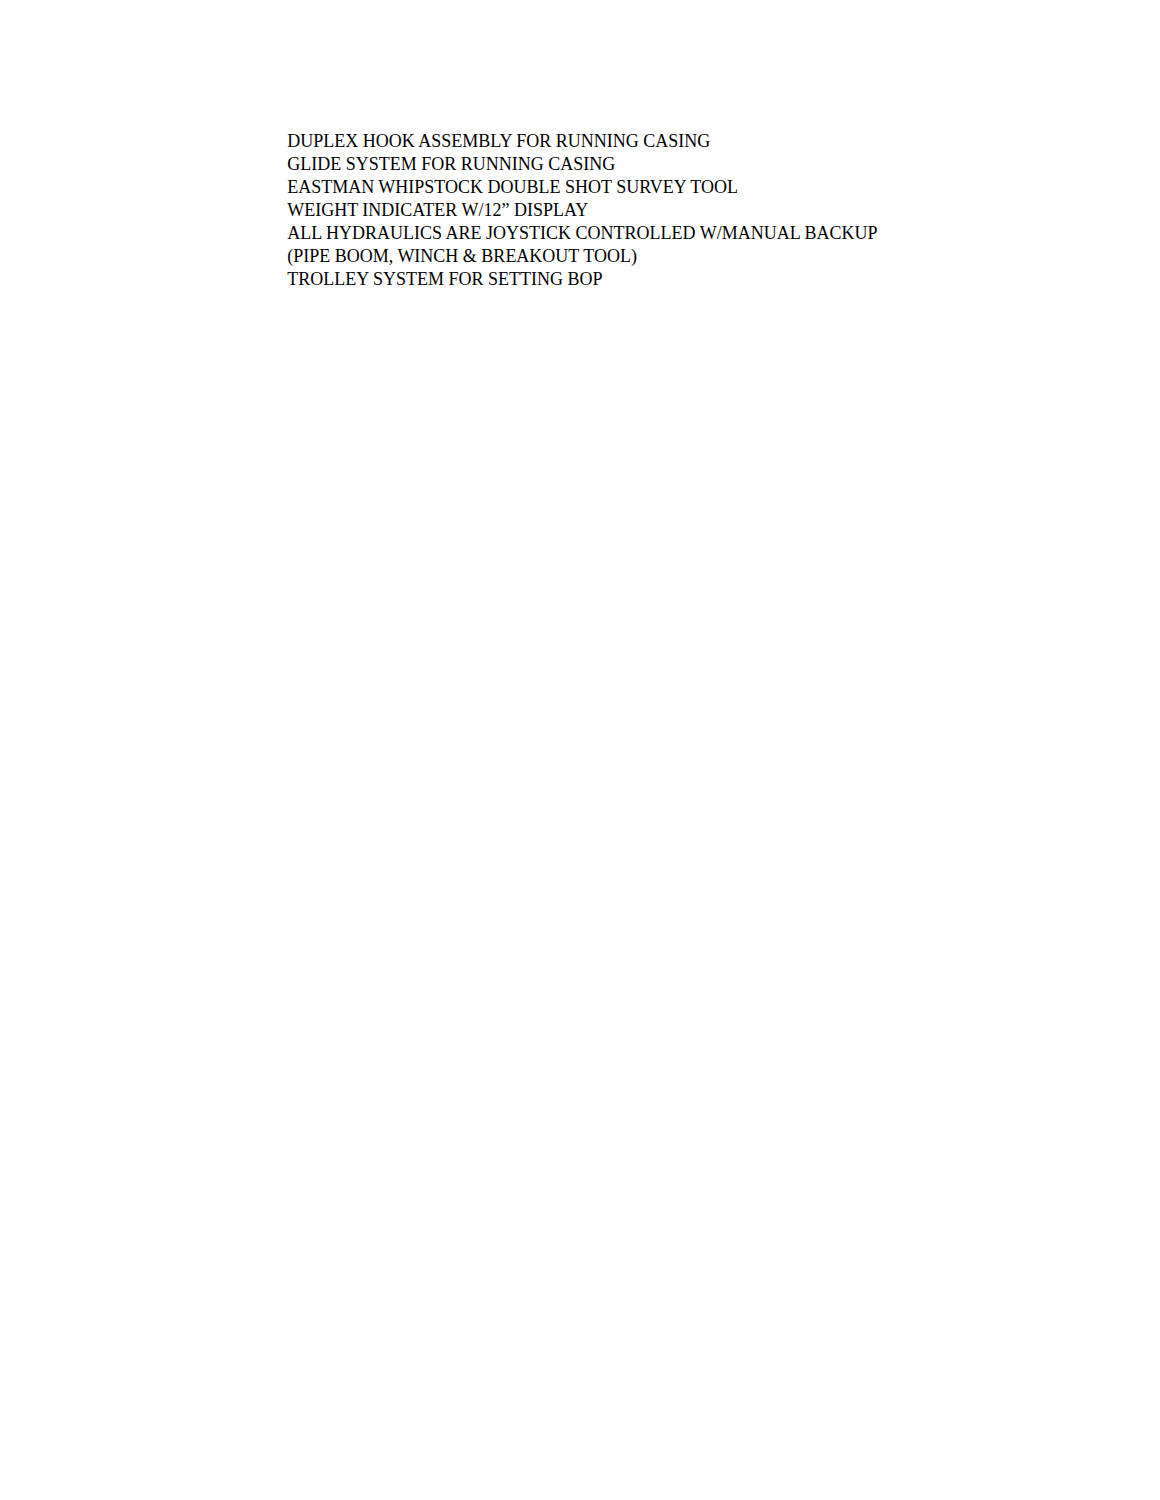Duplex hook assembly for running casing
Glide system for running casing
Eastman whipstock double shot survey tool
Weight indicater w/12” display
All hydraulics are joystick controlled w/manual backup (pipe boom, winch & breakout tool)
Trolley system for setting BOP